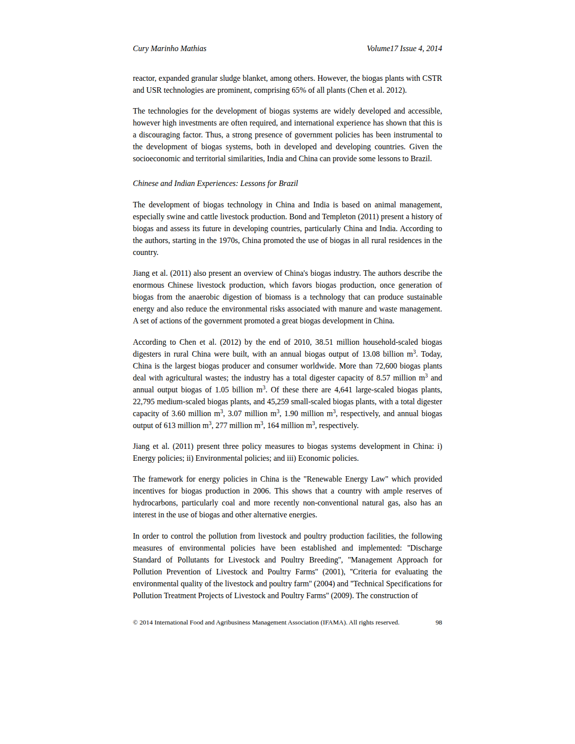Cury Marinho Mathias
Volume17 Issue 4, 2014
reactor, expanded granular sludge blanket, among others. However, the biogas plants with CSTR and USR technologies are prominent, comprising 65% of all plants (Chen et al. 2012).
The technologies for the development of biogas systems are widely developed and accessible, however high investments are often required, and international experience has shown that this is a discouraging factor. Thus, a strong presence of government policies has been instrumental to the development of biogas systems, both in developed and developing countries. Given the socioeconomic and territorial similarities, India and China can provide some lessons to Brazil.
Chinese and Indian Experiences: Lessons for Brazil
The development of biogas technology in China and India is based on animal management, especially swine and cattle livestock production. Bond and Templeton (2011) present a history of biogas and assess its future in developing countries, particularly China and India. According to the authors, starting in the 1970s, China promoted the use of biogas in all rural residences in the country.
Jiang et al. (2011) also present an overview of China's biogas industry. The authors describe the enormous Chinese livestock production, which favors biogas production, once generation of biogas from the anaerobic digestion of biomass is a technology that can produce sustainable energy and also reduce the environmental risks associated with manure and waste management. A set of actions of the government promoted a great biogas development in China.
According to Chen et al. (2012) by the end of 2010, 38.51 million household-scaled biogas digesters in rural China were built, with an annual biogas output of 13.08 billion m3. Today, China is the largest biogas producer and consumer worldwide. More than 72,600 biogas plants deal with agricultural wastes; the industry has a total digester capacity of 8.57 million m3 and annual output biogas of 1.05 billion m3. Of these there are 4,641 large-scaled biogas plants, 22,795 medium-scaled biogas plants, and 45,259 small-scaled biogas plants, with a total digester capacity of 3.60 million m3, 3.07 million m3, 1.90 million m3, respectively, and annual biogas output of 613 million m3, 277 million m3, 164 million m3, respectively.
Jiang et al. (2011) present three policy measures to biogas systems development in China: i) Energy policies; ii) Environmental policies; and iii) Economic policies.
The framework for energy policies in China is the "Renewable Energy Law" which provided incentives for biogas production in 2006. This shows that a country with ample reserves of hydrocarbons, particularly coal and more recently non-conventional natural gas, also has an interest in the use of biogas and other alternative energies.
In order to control the pollution from livestock and poultry production facilities, the following measures of environmental policies have been established and implemented: ''Discharge Standard of Pollutants for Livestock and Poultry Breeding'', ''Management Approach for Pollution Prevention of Livestock and Poultry Farms'' (2001), ''Criteria for evaluating the environmental quality of the livestock and poultry farm'' (2004) and ''Technical Specifications for Pollution Treatment Projects of Livestock and Poultry Farms'' (2009). The construction of
© 2014 International Food and Agribusiness Management Association (IFAMA). All rights reserved.
98